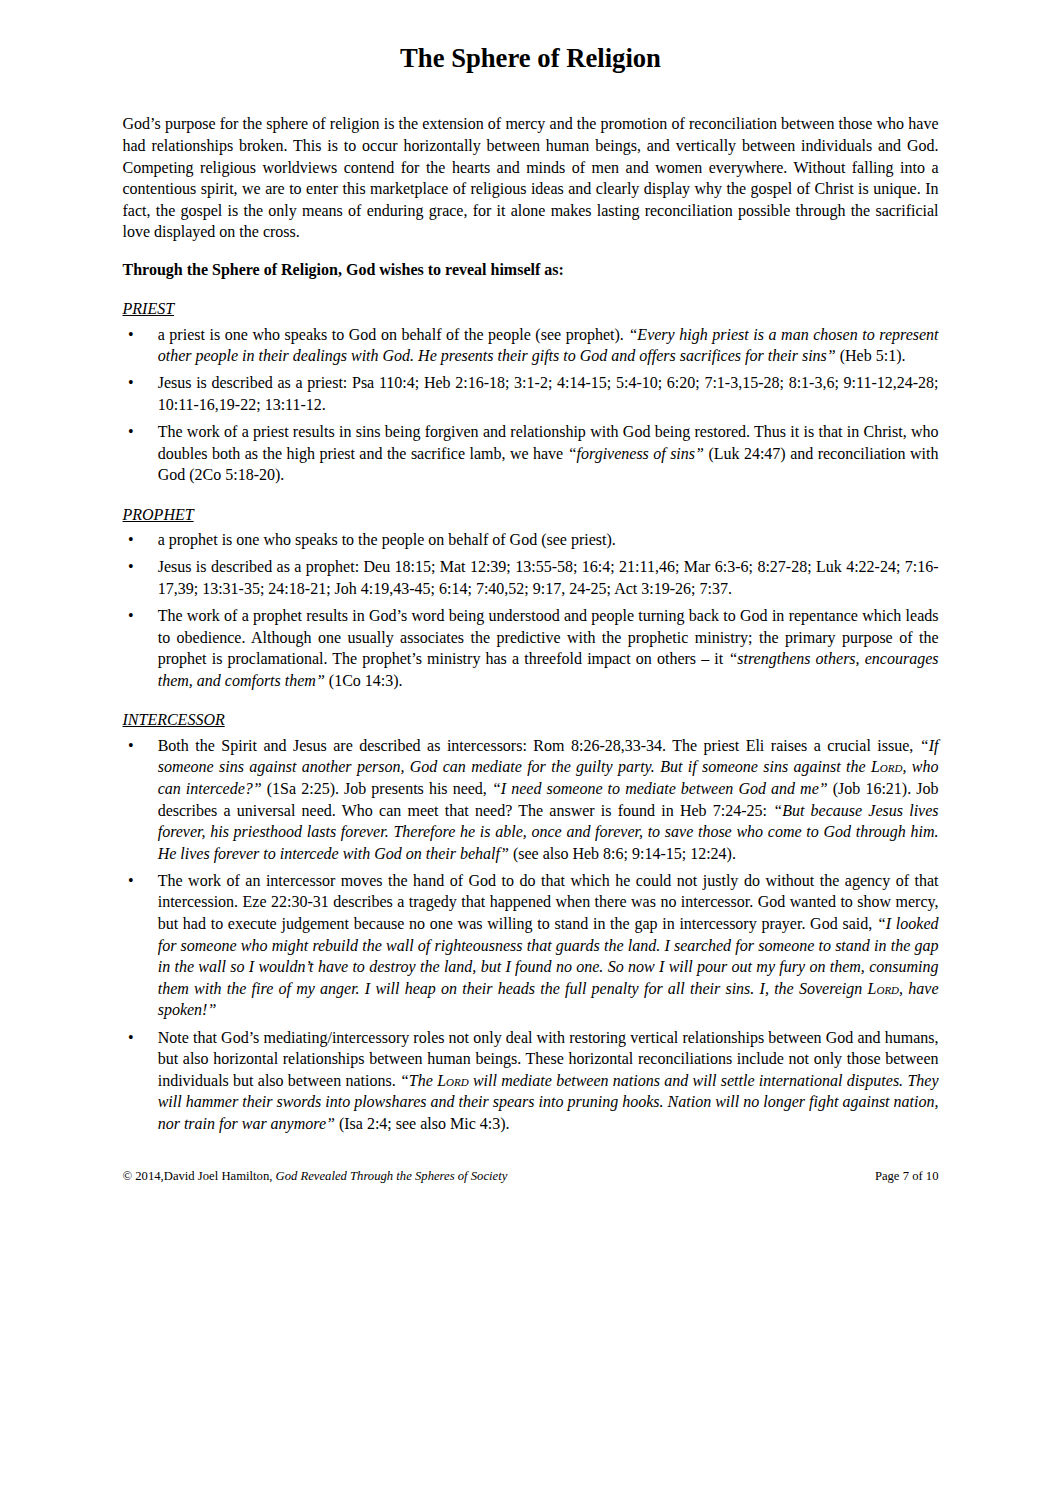The Sphere of Religion
God’s purpose for the sphere of religion is the extension of mercy and the promotion of reconciliation between those who have had relationships broken. This is to occur horizontally between human beings, and vertically between individuals and God. Competing religious worldviews contend for the hearts and minds of men and women everywhere. Without falling into a contentious spirit, we are to enter this marketplace of religious ideas and clearly display why the gospel of Christ is unique. In fact, the gospel is the only means of enduring grace, for it alone makes lasting reconciliation possible through the sacrificial love displayed on the cross.
Through the Sphere of Religion, God wishes to reveal himself as:
PRIEST
a priest is one who speaks to God on behalf of the people (see prophet). “Every high priest is a man chosen to represent other people in their dealings with God. He presents their gifts to God and offers sacrifices for their sins” (Heb 5:1).
Jesus is described as a priest: Psa 110:4; Heb 2:16-18; 3:1-2; 4:14-15; 5:4-10; 6:20; 7:1-3,15-28; 8:1-3,6; 9:11-12,24-28; 10:11-16,19-22; 13:11-12.
The work of a priest results in sins being forgiven and relationship with God being restored. Thus it is that in Christ, who doubles both as the high priest and the sacrifice lamb, we have “forgiveness of sins” (Luk 24:47) and reconciliation with God (2Co 5:18-20).
PROPHET
a prophet is one who speaks to the people on behalf of God (see priest).
Jesus is described as a prophet: Deu 18:15; Mat 12:39; 13:55-58; 16:4; 21:11,46; Mar 6:3-6; 8:27-28; Luk 4:22-24; 7:16-17,39; 13:31-35; 24:18-21; Joh 4:19,43-45; 6:14; 7:40,52; 9:17, 24-25; Act 3:19-26; 7:37.
The work of a prophet results in God’s word being understood and people turning back to God in repentance which leads to obedience. Although one usually associates the predictive with the prophetic ministry; the primary purpose of the prophet is proclamational. The prophet’s ministry has a threefold impact on others – it “strengthens others, encourages them, and comforts them” (1Co 14:3).
INTERCESSOR
Both the Spirit and Jesus are described as intercessors: Rom 8:26-28,33-34. The priest Eli raises a crucial issue, “If someone sins against another person, God can mediate for the guilty party. But if someone sins against the Lord, who can intercede?” (1Sa 2:25). Job presents his need, “I need someone to mediate between God and me” (Job 16:21). Job describes a universal need. Who can meet that need? The answer is found in Heb 7:24-25: “But because Jesus lives forever, his priesthood lasts forever. Therefore he is able, once and forever, to save those who come to God through him. He lives forever to intercede with God on their behalf” (see also Heb 8:6; 9:14-15; 12:24).
The work of an intercessor moves the hand of God to do that which he could not justly do without the agency of that intercession. Eze 22:30-31 describes a tragedy that happened when there was no intercessor. God wanted to show mercy, but had to execute judgement because no one was willing to stand in the gap in intercessory prayer. God said, “I looked for someone who might rebuild the wall of righteousness that guards the land. I searched for someone to stand in the gap in the wall so I wouldn’t have to destroy the land, but I found no one. So now I will pour out my fury on them, consuming them with the fire of my anger. I will heap on their heads the full penalty for all their sins. I, the Sovereign Lord, have spoken!”
Note that God’s mediating/intercessory roles not only deal with restoring vertical relationships between God and humans, but also horizontal relationships between human beings. These horizontal reconciliations include not only those between individuals but also between nations. “The Lord will mediate between nations and will settle international disputes. They will hammer their swords into plowshares and their spears into pruning hooks. Nation will no longer fight against nation, nor train for war anymore” (Isa 2:4; see also Mic 4:3).
© 2014,David Joel Hamilton, God Revealed Through the Spheres of Society Page 7 of 10